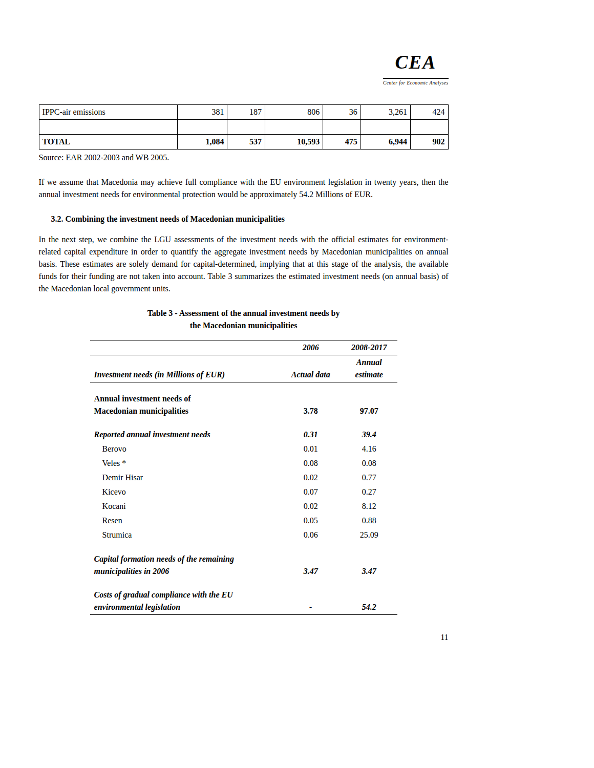CEA
Center for Economic Analyses
| IPPC-air emissions | 381 | 187 | 806 | 36 | 3,261 | 424 |
| TOTAL | 1,084 | 537 | 10,593 | 475 | 6,944 | 902 |
Source: EAR 2002-2003 and WB 2005.
If we assume that Macedonia may achieve full compliance with the EU environment legislation in twenty years, then the annual investment needs for environmental protection would be approximately 54.2 Millions of EUR.
3.2. Combining the investment needs of Macedonian municipalities
In the next step, we combine the LGU assessments of the investment needs with the official estimates for environment-related capital expenditure in order to quantify the aggregate investment needs by Macedonian municipalities on annual basis. These estimates are solely demand for capital-determined, implying that at this stage of the analysis, the available funds for their funding are not taken into account. Table 3 summarizes the estimated investment needs (on annual basis) of the Macedonian local government units.
Table 3 - Assessment of the annual investment needs by
the Macedonian municipalities
| | 2006 | 2008-2017 |
| --- | --- | --- |
| Investment needs (in Millions of EUR) | Actual data | Annual estimate |
| Annual investment needs of Macedonian municipalities | 3.78 | 97.07 |
| Reported annual investment needs | 0.31 | 39.4 |
| Berovo | 0.01 | 4.16 |
| Veles * | 0.08 | 0.08 |
| Demir Hisar | 0.02 | 0.77 |
| Kicevo | 0.07 | 0.27 |
| Kocani | 0.02 | 8.12 |
| Resen | 0.05 | 0.88 |
| Strumica | 0.06 | 25.09 |
| Capital formation needs of the remaining municipalities in 2006 | 3.47 | 3.47 |
| Costs of gradual compliance with the EU environmental legislation | - | 54.2 |
11